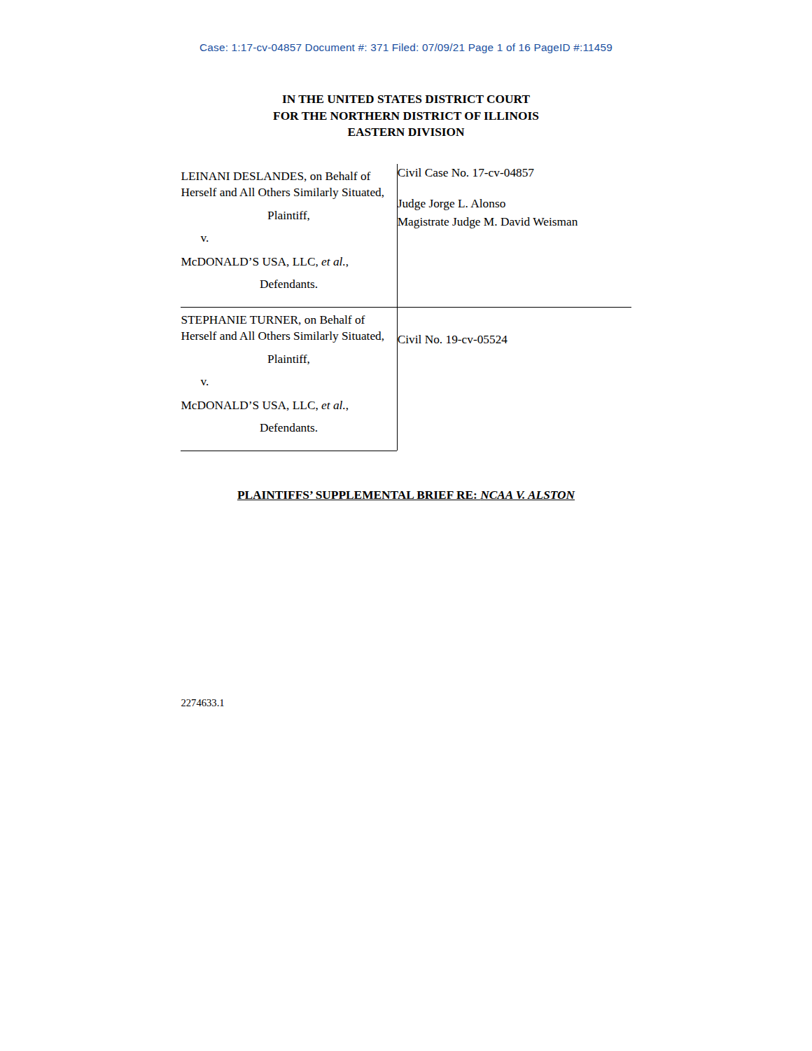Case: 1:17-cv-04857 Document #: 371 Filed: 07/09/21 Page 1 of 16 PageID #:11459
IN THE UNITED STATES DISTRICT COURT
FOR THE NORTHERN DISTRICT OF ILLINOIS
EASTERN DIVISION
| LEINANI DESLANDES, on Behalf of Herself and All Others Similarly Situated, Plaintiff, v. McDONALD’S USA, LLC, et al. , Defendants. | Civil Case No. 17-cv-04857 Judge Jorge L. Alonso Magistrate Judge M. David Weisman |
| STEPHANIE TURNER, on Behalf of Herself and All Others Similarly Situated, Plaintiff, v. McDONALD’S USA, LLC, et al. , Defendants. | Civil No. 19-cv-05524 |
PLAINTIFFS’ SUPPLEMENTAL BRIEF RE: NCAA V. ALSTON
2274633.1